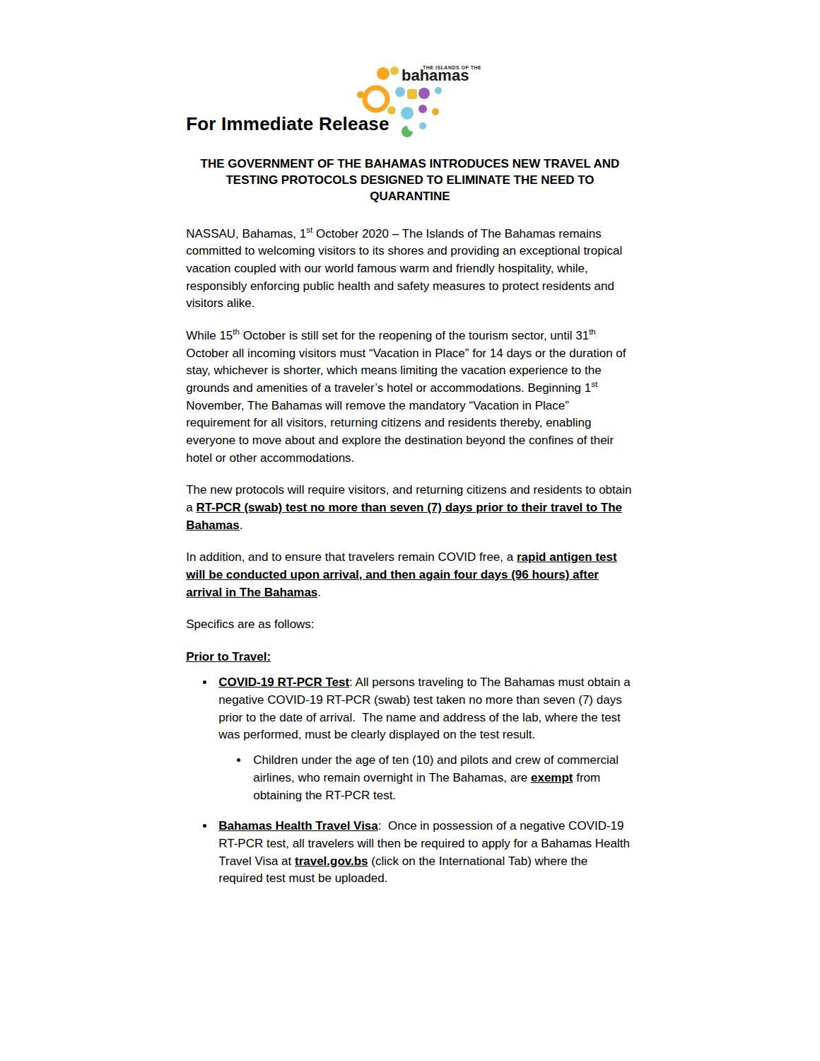THE ISLANDS OF THE bahamas
For Immediate Release
The Government of The Bahamas Introduces New Travel and Testing Protocols Designed to Eliminate the Need to Quarantine
NASSAU, Bahamas, 1st October 2020 – The Islands of The Bahamas remains committed to welcoming visitors to its shores and providing an exceptional tropical vacation coupled with our world famous warm and friendly hospitality, while, responsibly enforcing public health and safety measures to protect residents and visitors alike.
While 15th October is still set for the reopening of the tourism sector, until 31th October all incoming visitors must “Vacation in Place” for 14 days or the duration of stay, whichever is shorter, which means limiting the vacation experience to the grounds and amenities of a traveler’s hotel or accommodations. Beginning 1st November, The Bahamas will remove the mandatory “Vacation in Place” requirement for all visitors, returning citizens and residents thereby, enabling everyone to move about and explore the destination beyond the confines of their hotel or other accommodations.
The new protocols will require visitors, and returning citizens and residents to obtain a RT-PCR (swab) test no more than seven (7) days prior to their travel to The Bahamas.
In addition, and to ensure that travelers remain COVID free, a rapid antigen test will be conducted upon arrival, and then again four days (96 hours) after arrival in The Bahamas.
Specifics are as follows:
Prior to Travel:
COVID-19 RT-PCR Test: All persons traveling to The Bahamas must obtain a negative COVID-19 RT-PCR (swab) test taken no more than seven (7) days prior to the date of arrival. The name and address of the lab, where the test was performed, must be clearly displayed on the test result.
Children under the age of ten (10) and pilots and crew of commercial airlines, who remain overnight in The Bahamas, are exempt from obtaining the RT-PCR test.
Bahamas Health Travel Visa: Once in possession of a negative COVID-19 RT-PCR test, all travelers will then be required to apply for a Bahamas Health Travel Visa at travel.gov.bs (click on the International Tab) where the required test must be uploaded.